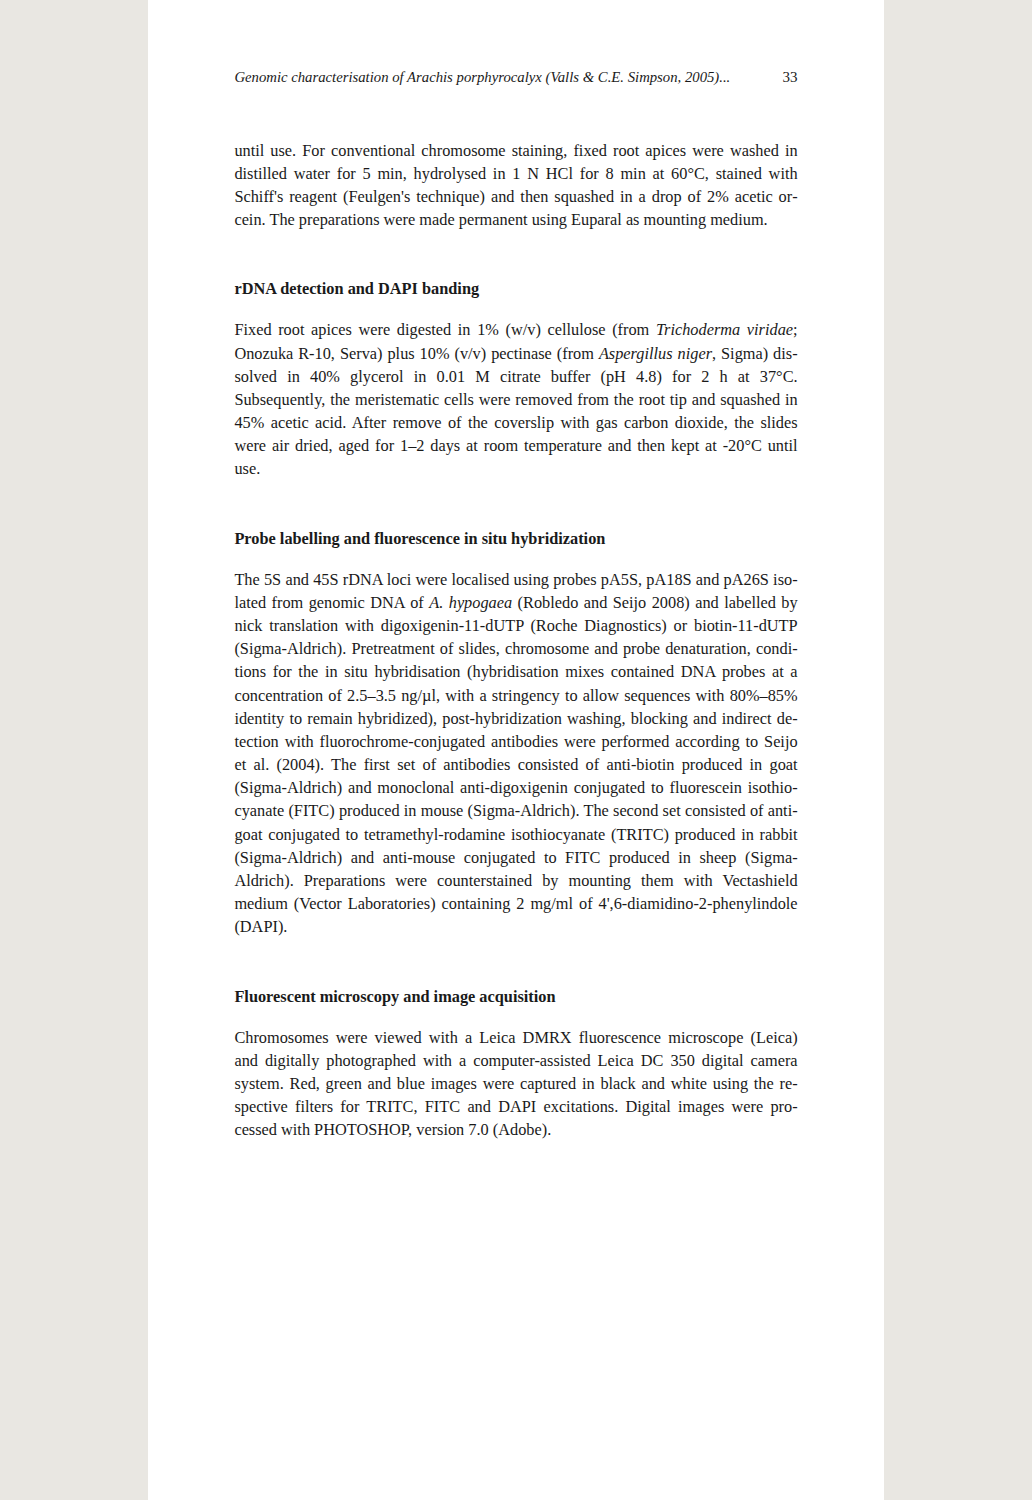Genomic characterisation of Arachis porphyrocalyx (Valls & C.E. Simpson, 2005)... 33
until use. For conventional chromosome staining, fixed root apices were washed in distilled water for 5 min, hydrolysed in 1 N HCl for 8 min at 60°C, stained with Schiff's reagent (Feulgen's technique) and then squashed in a drop of 2% acetic orcein. The preparations were made permanent using Euparal as mounting medium.
rDNA detection and DAPI banding
Fixed root apices were digested in 1% (w/v) cellulose (from Trichoderma viridae; Onozuka R-10, Serva) plus 10% (v/v) pectinase (from Aspergillus niger, Sigma) dissolved in 40% glycerol in 0.01 M citrate buffer (pH 4.8) for 2 h at 37°C. Subsequently, the meristematic cells were removed from the root tip and squashed in 45% acetic acid. After remove of the coverslip with gas carbon dioxide, the slides were air dried, aged for 1–2 days at room temperature and then kept at -20°C until use.
Probe labelling and fluorescence in situ hybridization
The 5S and 45S rDNA loci were localised using probes pA5S, pA18S and pA26S isolated from genomic DNA of A. hypogaea (Robledo and Seijo 2008) and labelled by nick translation with digoxigenin-11-dUTP (Roche Diagnostics) or biotin-11-dUTP (Sigma-Aldrich). Pretreatment of slides, chromosome and probe denaturation, conditions for the in situ hybridisation (hybridisation mixes contained DNA probes at a concentration of 2.5–3.5 ng/µl, with a stringency to allow sequences with 80%–85% identity to remain hybridized), post-hybridization washing, blocking and indirect detection with fluorochrome-conjugated antibodies were performed according to Seijo et al. (2004). The first set of antibodies consisted of anti-biotin produced in goat (Sigma-Aldrich) and monoclonal anti-digoxigenin conjugated to fluorescein isothiocyanate (FITC) produced in mouse (Sigma-Aldrich). The second set consisted of anti-goat conjugated to tetramethyl-rodamine isothiocyanate (TRITC) produced in rabbit (Sigma-Aldrich) and anti-mouse conjugated to FITC produced in sheep (Sigma-Aldrich). Preparations were counterstained by mounting them with Vectashield medium (Vector Laboratories) containing 2 mg/ml of 4',6-diamidino-2-phenylindole (DAPI).
Fluorescent microscopy and image acquisition
Chromosomes were viewed with a Leica DMRX fluorescence microscope (Leica) and digitally photographed with a computer-assisted Leica DC 350 digital camera system. Red, green and blue images were captured in black and white using the respective filters for TRITC, FITC and DAPI excitations. Digital images were processed with PHOTOSHOP, version 7.0 (Adobe).